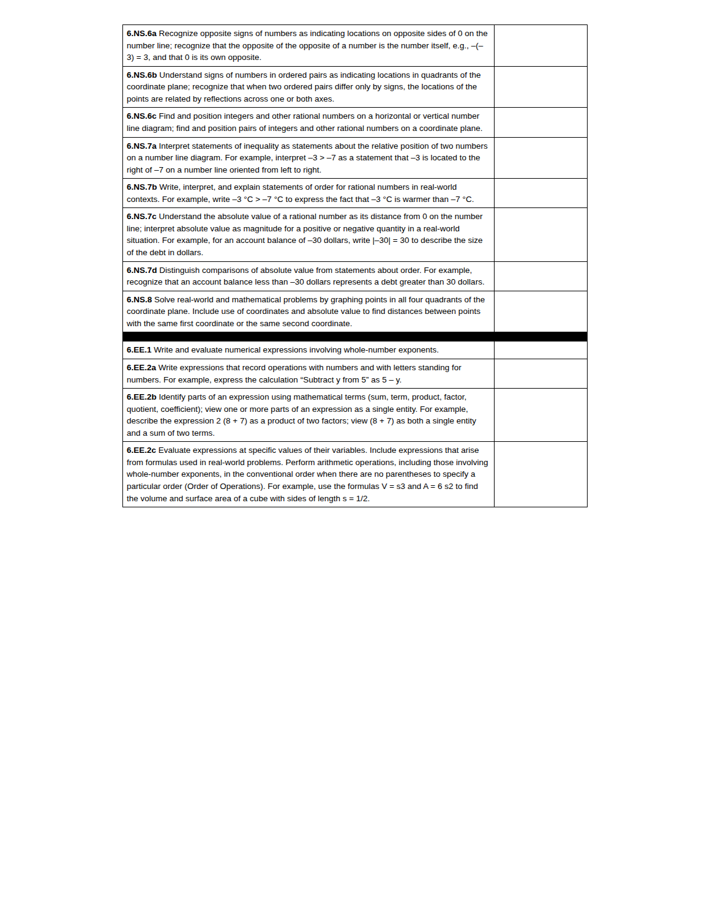| 6.NS.6a Recognize opposite signs of numbers as indicating locations on opposite sides of 0 on the number line; recognize that the opposite of the opposite of a number is the number itself, e.g., –(–3) = 3, and that 0 is its own opposite. | |
| 6.NS.6b Understand signs of numbers in ordered pairs as indicating locations in quadrants of the coordinate plane; recognize that when two ordered pairs differ only by signs, the locations of the points are related by reflections across one or both axes. | |
| 6.NS.6c Find and position integers and other rational numbers on a horizontal or vertical number line diagram; find and position pairs of integers and other rational numbers on a coordinate plane. | |
| 6.NS.7a Interpret statements of inequality as statements about the relative position of two numbers on a number line diagram. For example, interpret –3 > –7 as a statement that –3 is located to the right of –7 on a number line oriented from left to right. | |
| 6.NS.7b Write, interpret, and explain statements of order for rational numbers in real-world contexts. For example, write –3 °C > –7 °C to express the fact that –3 °C is warmer than –7 °C. | |
| 6.NS.7c Understand the absolute value of a rational number as its distance from 0 on the number line; interpret absolute value as magnitude for a positive or negative quantity in a real-world situation. For example, for an account balance of –30 dollars, write /–30/ = 30 to describe the size of the debt in dollars. | |
| 6.NS.7d Distinguish comparisons of absolute value from statements about order. For example, recognize that an account balance less than –30 dollars represents a debt greater than 30 dollars. | |
| 6.NS.8 Solve real-world and mathematical problems by graphing points in all four quadrants of the coordinate plane. Include use of coordinates and absolute value to find distances between points with the same first coordinate or the same second coordinate. | |
| 6.EE.1 Write and evaluate numerical expressions involving whole-number exponents. | |
| 6.EE.2a Write expressions that record operations with numbers and with letters standing for numbers. For example, express the calculation “Subtract y from 5” as 5 – y. | |
| 6.EE.2b Identify parts of an expression using mathematical terms (sum, term, product, factor, quotient, coefficient); view one or more parts of an expression as a single entity. For example, describe the expression 2 (8 + 7) as a product of two factors; view (8 + 7) as both a single entity and a sum of two terms. | |
| 6.EE.2c Evaluate expressions at specific values of their variables. Include expressions that arise from formulas used in real-world problems. Perform arithmetic operations, including those involving whole-number exponents, in the conventional order when there are no parentheses to specify a particular order (Order of Operations). For example, use the formulas V = s3 and A = 6 s2 to find the volume and surface area of a cube with sides of length s = 1/2. | |